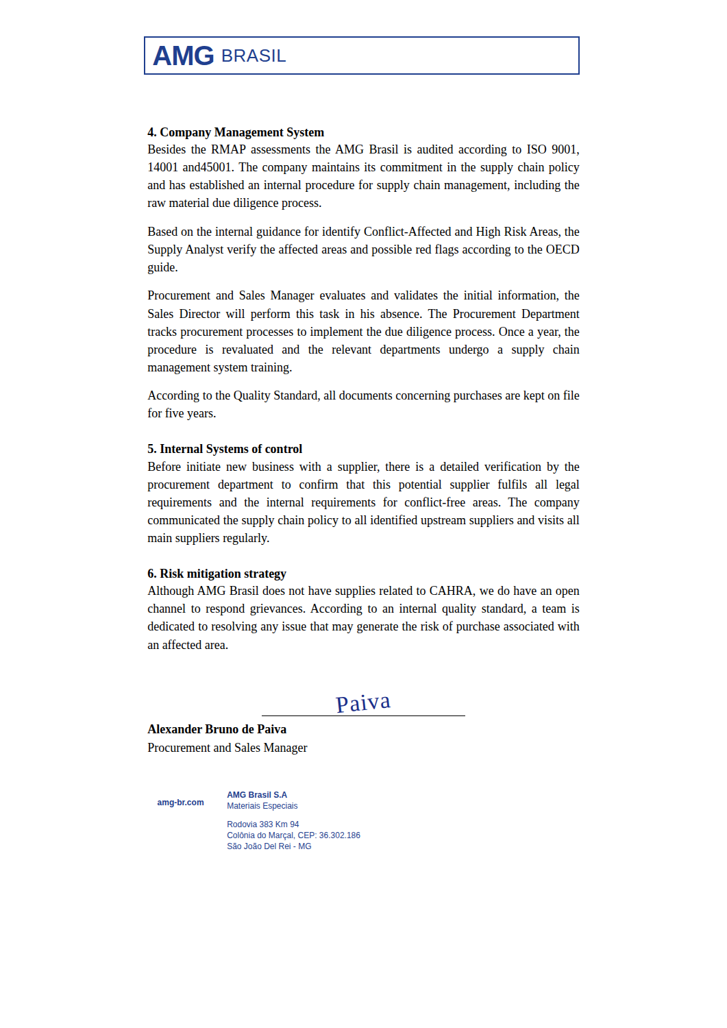AMG BRASIL
4. Company Management System
Besides the RMAP assessments the AMG Brasil is audited according to ISO 9001, 14001 and45001. The company maintains its commitment in the supply chain policy and has established an internal procedure for supply chain management, including the raw material due diligence process.
Based on the internal guidance for identify Conflict-Affected and High Risk Areas, the Supply Analyst verify the affected areas and possible red flags according to the OECD guide.
Procurement and Sales Manager evaluates and validates the initial information, the Sales Director will perform this task in his absence. The Procurement Department tracks procurement processes to implement the due diligence process. Once a year, the procedure is revaluated and the relevant departments undergo a supply chain management system training.
According to the Quality Standard, all documents concerning purchases are kept on file for five years.
5. Internal Systems of control
Before initiate new business with a supplier, there is a detailed verification by the procurement department to confirm that this potential supplier fulfils all legal requirements and the internal requirements for conflict-free areas. The company communicated the supply chain policy to all identified upstream suppliers and visits all main suppliers regularly.
6. Risk mitigation strategy
Although AMG Brasil does not have supplies related to CAHRA, we do have an open channel to respond grievances. According to an internal quality standard, a team is dedicated to resolving any issue that may generate the risk of purchase associated with an affected area.
Paiva
Alexander Bruno de Paiva
Procurement and Sales Manager
amg-br.com
AMG Brasil S.A
Materiais Especiais
Rodovia 383 Km 94
Colônia do Marçal, CEP: 36.302.186
São João Del Rei - MG